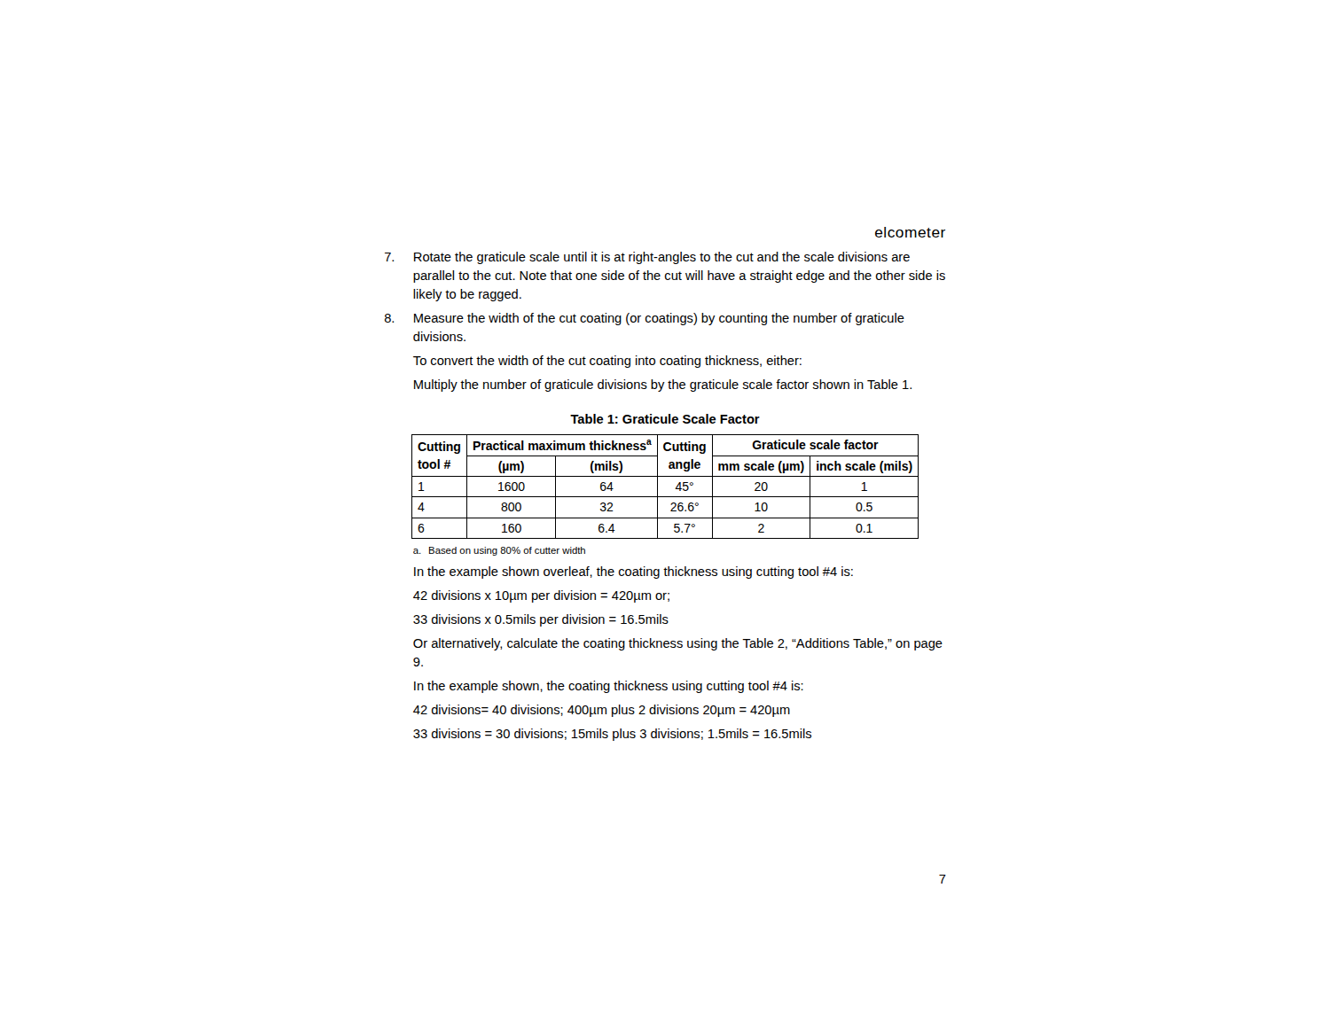elcometer
7. Rotate the graticule scale until it is at right-angles to the cut and the scale divisions are parallel to the cut. Note that one side of the cut will have a straight edge and the other side is likely to be ragged.
8. Measure the width of the cut coating (or coatings) by counting the number of graticule divisions.
To convert the width of the cut coating into coating thickness, either:
Multiply the number of graticule divisions by the graticule scale factor shown in Table 1.
Table 1: Graticule Scale Factor
| Cutting tool # | Practical maximum thickness a | Cutting angle | Graticule scale factor |
| --- | --- | --- | --- |
| (µm) | (mils) | mm scale (µm) | inch scale (mils) |
| 1 | 1600 | 64 | 45° | 20 | 1 |
| 4 | 800 | 32 | 26.6° | 10 | 0.5 |
| 6 | 160 | 6.4 | 5.7° | 2 | 0.1 |
a. Based on using 80% of cutter width
In the example shown overleaf, the coating thickness using cutting tool #4 is:
42 divisions x 10µm per division = 420µm or;
33 divisions x 0.5mils per division = 16.5mils
Or alternatively, calculate the coating thickness using the Table 2, “Additions Table,” on page 9.
In the example shown, the coating thickness using cutting tool #4 is:
42 divisions= 40 divisions; 400µm plus 2 divisions 20µm = 420µm
33 divisions = 30 divisions; 15mils plus 3 divisions; 1.5mils = 16.5mils
7